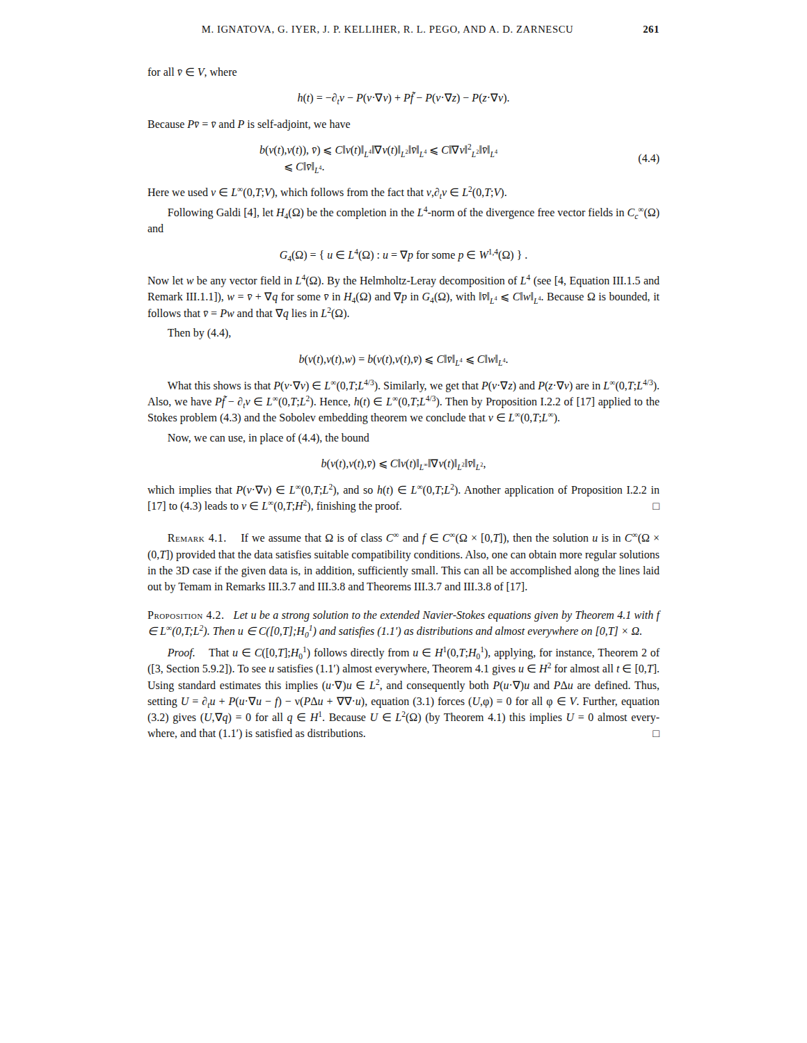M. IGNATOVA, G. IYER, J. P. KELLIHER, R. L. PEGO, AND A. D. ZARNESCU 261
for all v̄ ∈ V, where
h(t) = −∂tv − P(v·∇v) + Pf̃ − P(v·∇z) − P(z·∇v).
Because Pv̄ = v̄ and P is self-adjoint, we have
b(v(t),v(t)), v̄) ⩽ C‖v(t)‖L4‖∇v(t)‖L2‖v̄‖L4 ⩽ C‖∇v‖2L2‖v̄‖L4 ⩽ C‖v̄‖L4. (4.4)
Here we used v ∈ L∞(0,T;V), which follows from the fact that v,∂tv ∈ L2(0,T;V).
Following Galdi [4], let H4(Ω) be the completion in the L4-norm of the divergence free vector fields in Cc∞(Ω) and
G4(Ω) = { u ∈ L4(Ω) : u = ∇p for some p ∈ W1,4(Ω) } .
Now let w be any vector field in L4(Ω). By the Helmholtz-Leray decomposition of L4 (see [4, Equation III.1.5 and Remark III.1.1]), w = v̄ + ∇q for some v̄ in H4(Ω) and ∇p in G4(Ω), with ‖v̄‖L4 ⩽ C‖w‖L4. Because Ω is bounded, it follows that v̄ = Pw and that ∇q lies in L2(Ω).
Then by (4.4),
b(v(t),v(t),w) = b(v(t),v(t),v̄) ⩽ C‖v̄‖L4 ⩽ C‖w‖L4.
What this shows is that P(v·∇v) ∈ L∞(0,T;L4/3). Similarly, we get that P(v·∇z) and P(z·∇v) are in L∞(0,T;L4/3). Also, we have Pf̃ − ∂tv ∈ L∞(0,T;L2). Hence, h(t) ∈ L∞(0,T;L4/3). Then by Proposition I.2.2 of [17] applied to the Stokes problem (4.3) and the Sobolev embedding theorem we conclude that v ∈ L∞(0,T;L∞).
Now, we can use, in place of (4.4), the bound
b(v(t),v(t),v̄) ⩽ C‖v(t)‖L∞‖∇v(t)‖L2‖v̄‖L2,
which implies that P(v·∇v) ∈ L∞(0,T;L2), and so h(t) ∈ L∞(0,T;L2). Another application of Proposition I.2.2 in [17] to (4.3) leads to v ∈ L∞(0,T;H2), finishing the proof. □
Remark 4.1. If we assume that Ω is of class C∞ and f ∈ C∞(Ω × [0,T]), then the solution u is in C∞(Ω × (0,T]) provided that the data satisfies suitable compatibility conditions. Also, one can obtain more regular solutions in the 3D case if the given data is, in addition, sufficiently small. This can all be accomplished along the lines laid out by Temam in Remarks III.3.7 and III.3.8 and Theorems III.3.7 and III.3.8 of [17].
Proposition 4.2. Let u be a strong solution to the extended Navier-Stokes equations given by Theorem 4.1 with f ∈ L∞(0,T;L2). Then u ∈ C([0,T];H01) and satisfies (1.1′) as distributions and almost everywhere on [0,T] × Ω.
Proof. That u ∈ C([0,T];H01) follows directly from u ∈ H1(0,T;H01), applying, for instance, Theorem 2 of ([3, Section 5.9.2]). To see u satisfies (1.1′) almost everywhere, Theorem 4.1 gives u ∈ H2 for almost all t ∈ [0,T]. Using standard estimates this implies (u·∇)u ∈ L2, and consequently both P(u·∇)u and PΔu are defined. Thus, setting U = ∂tu + P(u·∇u − f) − ν(PΔu + ∇∇·u), equation (3.1) forces (U,φ) = 0 for all φ ∈ V. Further, equation (3.2) gives (U,∇q) = 0 for all q ∈ H1. Because U ∈ L2(Ω) (by Theorem 4.1) this implies U = 0 almost everywhere, and that (1.1′) is satisfied as distributions. □